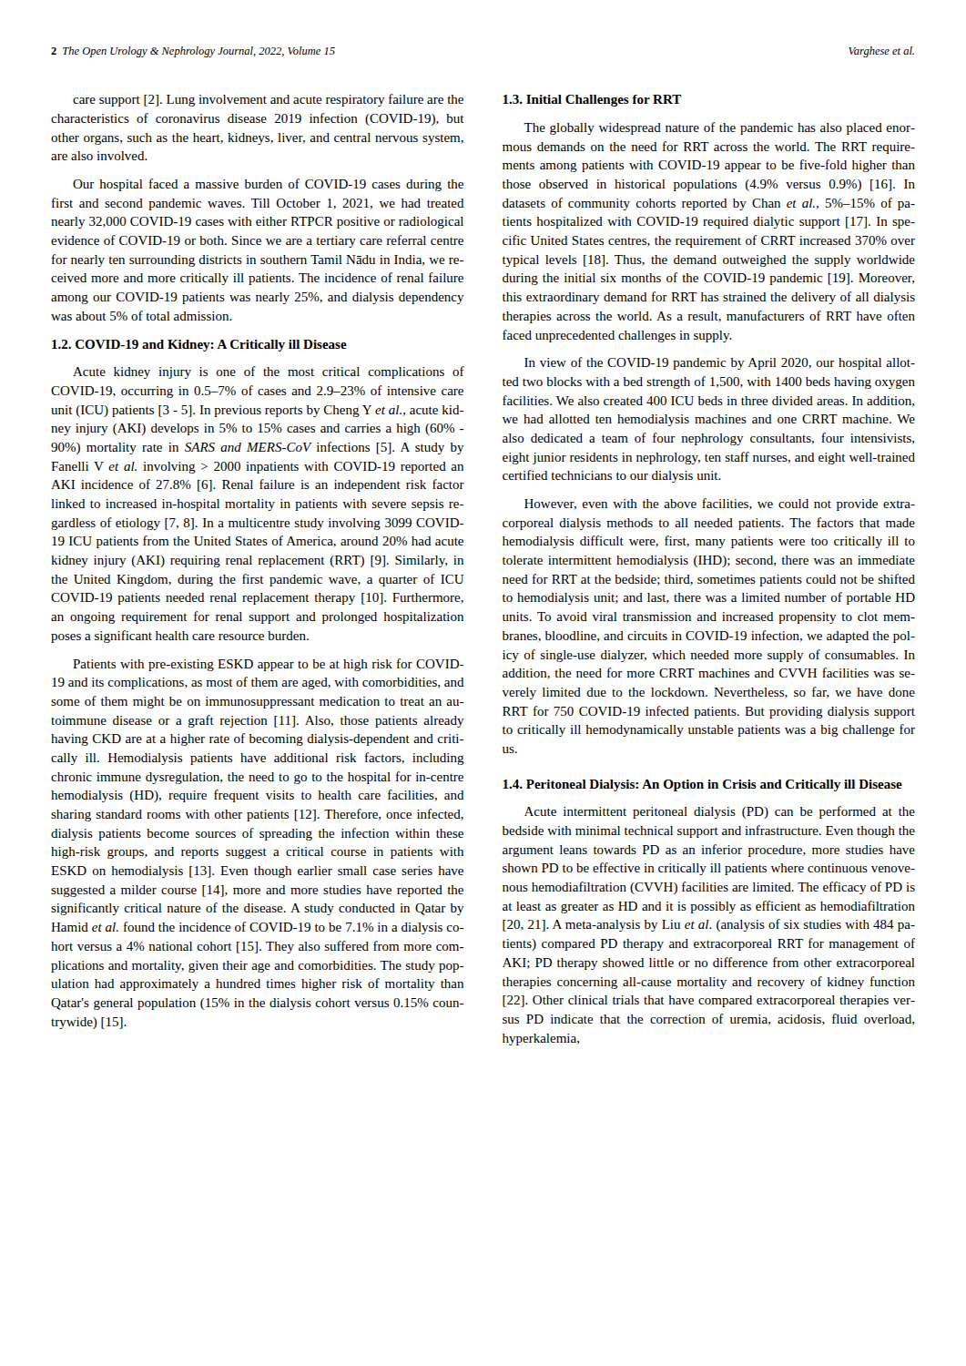2 The Open Urology & Nephrology Journal, 2022, Volume 15
Varghese et al.
care support [2]. Lung involvement and acute respiratory failure are the characteristics of coronavirus disease 2019 infection (COVID-19), but other organs, such as the heart, kidneys, liver, and central nervous system, are also involved.
Our hospital faced a massive burden of COVID-19 cases during the first and second pandemic waves. Till October 1, 2021, we had treated nearly 32,000 COVID-19 cases with either RTPCR positive or radiological evidence of COVID-19 or both. Since we are a tertiary care referral centre for nearly ten surrounding districts in southern Tamil Nādu in India, we received more and more critically ill patients. The incidence of renal failure among our COVID-19 patients was nearly 25%, and dialysis dependency was about 5% of total admission.
1.2. COVID-19 and Kidney: A Critically ill Disease
Acute kidney injury is one of the most critical complications of COVID-19, occurring in 0.5–7% of cases and 2.9–23% of intensive care unit (ICU) patients [3 - 5]. In previous reports by Cheng Y et al., acute kidney injury (AKI) develops in 5% to 15% cases and carries a high (60% - 90%) mortality rate in SARS and MERS-CoV infections [5]. A study by Fanelli V et al. involving > 2000 inpatients with COVID-19 reported an AKI incidence of 27.8% [6]. Renal failure is an independent risk factor linked to increased in-hospital mortality in patients with severe sepsis regardless of etiology [7, 8]. In a multicentre study involving 3099 COVID-19 ICU patients from the United States of America, around 20% had acute kidney injury (AKI) requiring renal replacement (RRT) [9]. Similarly, in the United Kingdom, during the first pandemic wave, a quarter of ICU COVID-19 patients needed renal replacement therapy [10]. Furthermore, an ongoing requirement for renal support and prolonged hospitalization poses a significant health care resource burden.
Patients with pre-existing ESKD appear to be at high risk for COVID-19 and its complications, as most of them are aged, with comorbidities, and some of them might be on immunosuppressant medication to treat an autoimmune disease or a graft rejection [11]. Also, those patients already having CKD are at a higher rate of becoming dialysis-dependent and critically ill. Hemodialysis patients have additional risk factors, including chronic immune dysregulation, the need to go to the hospital for in-centre hemodialysis (HD), require frequent visits to health care facilities, and sharing standard rooms with other patients [12]. Therefore, once infected, dialysis patients become sources of spreading the infection within these high-risk groups, and reports suggest a critical course in patients with ESKD on hemodialysis [13]. Even though earlier small case series have suggested a milder course [14], more and more studies have reported the significantly critical nature of the disease. A study conducted in Qatar by Hamid et al. found the incidence of COVID-19 to be 7.1% in a dialysis cohort versus a 4% national cohort [15]. They also suffered from more complications and mortality, given their age and comorbidities. The study population had approximately a hundred times higher risk of mortality than Qatar's general population (15% in the dialysis cohort versus 0.15% countrywide) [15].
1.3. Initial Challenges for RRT
The globally widespread nature of the pandemic has also placed enormous demands on the need for RRT across the world. The RRT requirements among patients with COVID-19 appear to be five-fold higher than those observed in historical populations (4.9% versus 0.9%) [16]. In datasets of community cohorts reported by Chan et al., 5%–15% of patients hospitalized with COVID-19 required dialytic support [17]. In specific United States centres, the requirement of CRRT increased 370% over typical levels [18]. Thus, the demand outweighed the supply worldwide during the initial six months of the COVID-19 pandemic [19]. Moreover, this extraordinary demand for RRT has strained the delivery of all dialysis therapies across the world. As a result, manufacturers of RRT have often faced unprecedented challenges in supply.
In view of the COVID-19 pandemic by April 2020, our hospital allotted two blocks with a bed strength of 1,500, with 1400 beds having oxygen facilities. We also created 400 ICU beds in three divided areas. In addition, we had allotted ten hemodialysis machines and one CRRT machine. We also dedicated a team of four nephrology consultants, four intensivists, eight junior residents in nephrology, ten staff nurses, and eight well-trained certified technicians to our dialysis unit.
However, even with the above facilities, we could not provide extracorporeal dialysis methods to all needed patients. The factors that made hemodialysis difficult were, first, many patients were too critically ill to tolerate intermittent hemodialysis (IHD); second, there was an immediate need for RRT at the bedside; third, sometimes patients could not be shifted to hemodialysis unit; and last, there was a limited number of portable HD units. To avoid viral transmission and increased propensity to clot membranes, bloodline, and circuits in COVID-19 infection, we adapted the policy of single-use dialyzer, which needed more supply of consumables. In addition, the need for more CRRT machines and CVVH facilities was severely limited due to the lockdown. Nevertheless, so far, we have done RRT for 750 COVID-19 infected patients. But providing dialysis support to critically ill hemodynamically unstable patients was a big challenge for us.
1.4. Peritoneal Dialysis: An Option in Crisis and Critically ill Disease
Acute intermittent peritoneal dialysis (PD) can be performed at the bedside with minimal technical support and infrastructure. Even though the argument leans towards PD as an inferior procedure, more studies have shown PD to be effective in critically ill patients where continuous venovenous hemodiafiltration (CVVH) facilities are limited. The efficacy of PD is at least as greater as HD and it is possibly as efficient as hemodiafiltration [20, 21]. A meta-analysis by Liu et al. (analysis of six studies with 484 patients) compared PD therapy and extracorporeal RRT for management of AKI; PD therapy showed little or no difference from other extracorporeal therapies concerning all-cause mortality and recovery of kidney function [22]. Other clinical trials that have compared extracorporeal therapies versus PD indicate that the correction of uremia, acidosis, fluid overload, hyperkalemia,